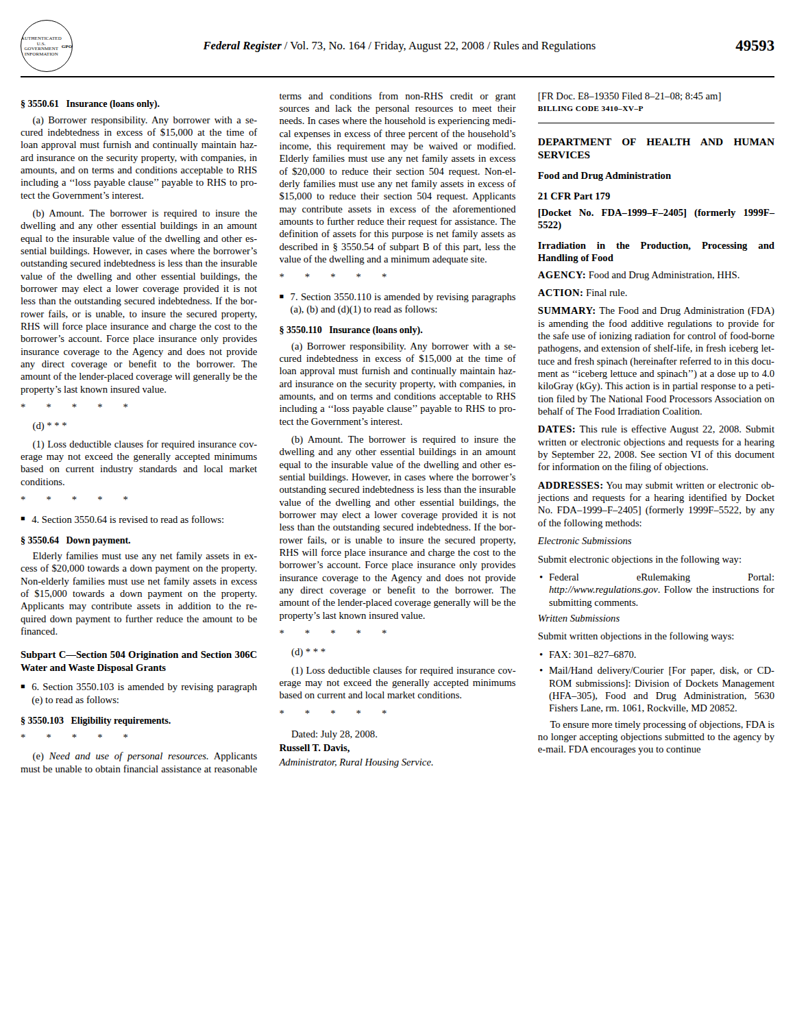Authenticated
U.S. Government
Information
GPO
Federal Register / Vol. 73, No. 164 / Friday, August 22, 2008 / Rules and Regulations
49593
§ 3550.61 Insurance (loans only).
(a) Borrower responsibility. Any borrower with a secured indebtedness in excess of $15,000 at the time of loan approval must furnish and continually maintain hazard insurance on the security property, with companies, in amounts, and on terms and conditions acceptable to RHS including a ‘‘loss payable clause’’ payable to RHS to protect the Government’s interest.
(b) Amount. The borrower is required to insure the dwelling and any other essential buildings in an amount equal to the insurable value of the dwelling and other essential buildings. However, in cases where the borrower’s outstanding secured indebtedness is less than the insurable value of the dwelling and other essential buildings, the borrower may elect a lower coverage provided it is not less than the outstanding secured indebtedness. If the borrower fails, or is unable, to insure the secured property, RHS will force place insurance and charge the cost to the borrower’s account. Force place insurance only provides insurance coverage to the Agency and does not provide any direct coverage or benefit to the borrower. The amount of the lender-placed coverage will generally be the property’s last known insured value.
* * * * *
(d) * * *
(1) Loss deductible clauses for required insurance coverage may not exceed the generally accepted minimums based on current industry standards and local market conditions.
* * * * *
4. Section 3550.64 is revised to read as follows:
§ 3550.64 Down payment.
Elderly families must use any net family assets in excess of $20,000 towards a down payment on the property. Non-elderly families must use net family assets in excess of $15,000 towards a down payment on the property. Applicants may contribute assets in addition to the required down payment to further reduce the amount to be financed.
Subpart C—Section 504 Origination and Section 306C Water and Waste Disposal Grants
6. Section 3550.103 is amended by revising paragraph (e) to read as follows:
§ 3550.103 Eligibility requirements.
* * * * *
(e) Need and use of personal resources. Applicants must be unable to obtain financial assistance at reasonable terms and conditions from non-RHS credit or grant sources and lack the personal resources to meet their needs. In cases where the household is experiencing medical expenses in excess of three percent of the household’s income, this requirement may be waived or modified. Elderly families must use any net family assets in excess of $20,000 to reduce their section 504 request. Non-elderly families must use any net family assets in excess of $15,000 to reduce their section 504 request. Applicants may contribute assets in excess of the aforementioned amounts to further reduce their request for assistance. The definition of assets for this purpose is net family assets as described in § 3550.54 of subpart B of this part, less the value of the dwelling and a minimum adequate site.
* * * * *
7. Section 3550.110 is amended by revising paragraphs (a), (b) and (d)(1) to read as follows:
§ 3550.110 Insurance (loans only).
(a) Borrower responsibility. Any borrower with a secured indebtedness in excess of $15,000 at the time of loan approval must furnish and continually maintain hazard insurance on the security property, with companies, in amounts, and on terms and conditions acceptable to RHS including a ‘‘loss payable clause’’ payable to RHS to protect the Government’s interest.
(b) Amount. The borrower is required to insure the dwelling and any other essential buildings in an amount equal to the insurable value of the dwelling and other essential buildings. However, in cases where the borrower’s outstanding secured indebtedness is less than the insurable value of the dwelling and other essential buildings, the borrower may elect a lower coverage provided it is not less than the outstanding secured indebtedness. If the borrower fails, or is unable to insure the secured property, RHS will force place insurance and charge the cost to the borrower’s account. Force place insurance only provides insurance coverage to the Agency and does not provide any direct coverage or benefit to the borrower. The amount of the lender-placed coverage generally will be the property’s last known insured value.
* * * * *
(d) * * *
(1) Loss deductible clauses for required insurance coverage may not exceed the generally accepted minimums based on current and local market conditions.
* * * * *
Dated: July 28, 2008.
Russell T. Davis,
Administrator, Rural Housing Service.
[FR Doc. E8–19350 Filed 8–21–08; 8:45 am]
BILLING CODE 3410–XV–P
DEPARTMENT OF HEALTH AND HUMAN SERVICES
Food and Drug Administration
21 CFR Part 179
[Docket No. FDA–1999–F–2405] (formerly 1999F–5522)
Irradiation in the Production, Processing and Handling of Food
AGENCY: Food and Drug Administration, HHS.
ACTION: Final rule.
SUMMARY: The Food and Drug Administration (FDA) is amending the food additive regulations to provide for the safe use of ionizing radiation for control of food-borne pathogens, and extension of shelf-life, in fresh iceberg lettuce and fresh spinach (hereinafter referred to in this document as ‘‘iceberg lettuce and spinach’’) at a dose up to 4.0 kiloGray (kGy). This action is in partial response to a petition filed by The National Food Processors Association on behalf of The Food Irradiation Coalition.
DATES: This rule is effective August 22, 2008. Submit written or electronic objections and requests for a hearing by September 22, 2008. See section VI of this document for information on the filing of objections.
ADDRESSES: You may submit written or electronic objections and requests for a hearing identified by Docket No. FDA–1999–F–2405] (formerly 1999F–5522, by any of the following methods:
Electronic Submissions
Submit electronic objections in the following way:
Federal eRulemaking Portal: http://www.regulations.gov. Follow the instructions for submitting comments.
Written Submissions
Submit written objections in the following ways:
FAX: 301–827–6870.
Mail/Hand delivery/Courier [For paper, disk, or CD-ROM submissions]: Division of Dockets Management (HFA–305), Food and Drug Administration, 5630 Fishers Lane, rm. 1061, Rockville, MD 20852.
To ensure more timely processing of objections, FDA is no longer accepting objections submitted to the agency by e-mail. FDA encourages you to continue